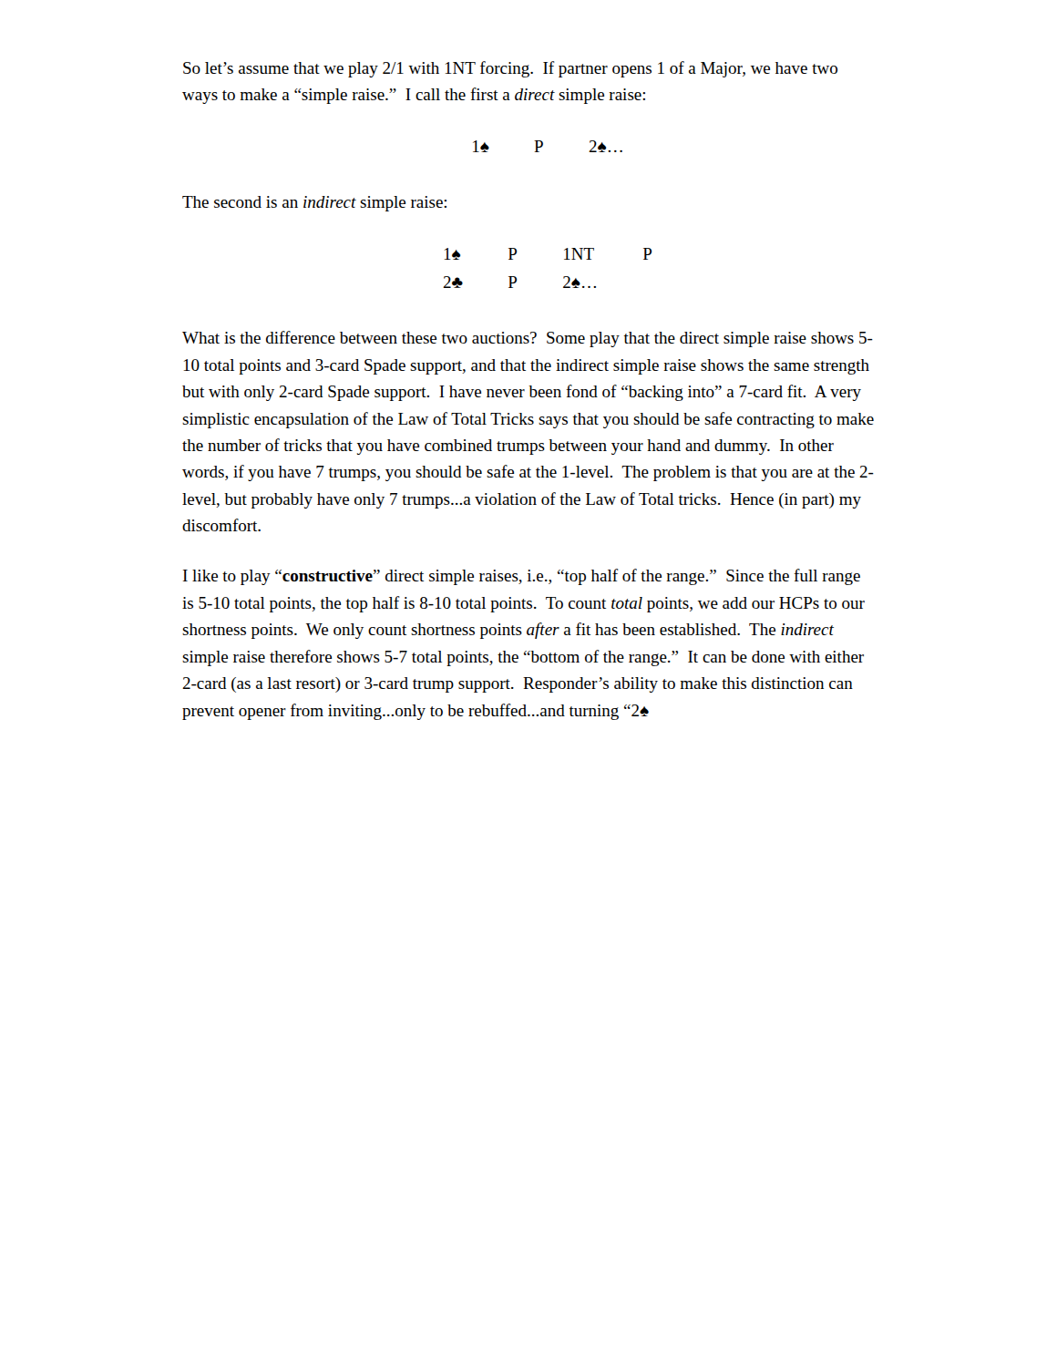So let’s assume that we play 2/1 with 1NT forcing. If partner opens 1 of a Major, we have two ways to make a “simple raise.” I call the first a direct simple raise:
| 1♠ | P | 2♠… |
The second is an indirect simple raise:
| 1♠ | P | 1NT | P |
| 2♣ | P | 2♠… | |
What is the difference between these two auctions? Some play that the direct simple raise shows 5-10 total points and 3-card Spade support, and that the indirect simple raise shows the same strength but with only 2-card Spade support. I have never been fond of “backing into” a 7-card fit. A very simplistic encapsulation of the Law of Total Tricks says that you should be safe contracting to make the number of tricks that you have combined trumps between your hand and dummy. In other words, if you have 7 trumps, you should be safe at the 1-level. The problem is that you are at the 2-level, but probably have only 7 trumps...a violation of the Law of Total tricks. Hence (in part) my discomfort.
I like to play “constructive” direct simple raises, i.e., “top half of the range.” Since the full range is 5-10 total points, the top half is 8-10 total points. To count total points, we add our HCPs to our shortness points. We only count shortness points after a fit has been established. The indirect simple raise therefore shows 5-7 total points, the “bottom of the range.” It can be done with either 2-card (as a last resort) or 3-card trump support. Responder’s ability to make this distinction can prevent opener from inviting...only to be rebuffed...and turning “2♠